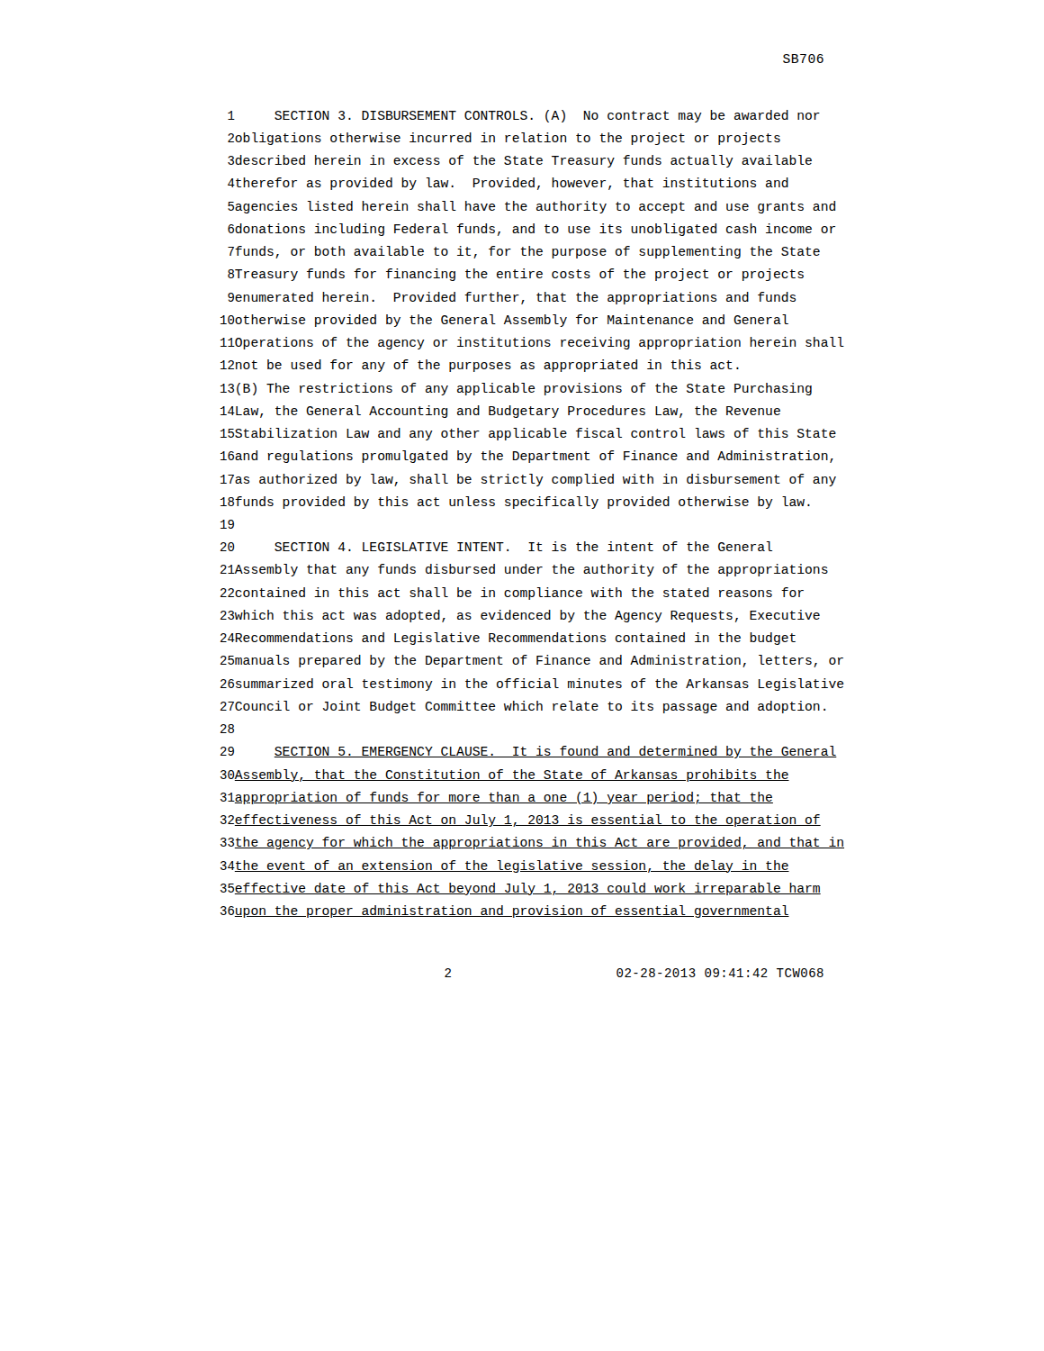SB706
| 1 | SECTION 3. DISBURSEMENT CONTROLS. (A) No contract may be awarded nor |
| 2 | obligations otherwise incurred in relation to the project or projects |
| 3 | described herein in excess of the State Treasury funds actually available |
| 4 | therefor as provided by law. Provided, however, that institutions and |
| 5 | agencies listed herein shall have the authority to accept and use grants and |
| 6 | donations including Federal funds, and to use its unobligated cash income or |
| 7 | funds, or both available to it, for the purpose of supplementing the State |
| 8 | Treasury funds for financing the entire costs of the project or projects |
| 9 | enumerated herein. Provided further, that the appropriations and funds |
| 10 | otherwise provided by the General Assembly for Maintenance and General |
| 11 | Operations of the agency or institutions receiving appropriation herein shall |
| 12 | not be used for any of the purposes as appropriated in this act. |
| 13 | (B) The restrictions of any applicable provisions of the State Purchasing |
| 14 | Law, the General Accounting and Budgetary Procedures Law, the Revenue |
| 15 | Stabilization Law and any other applicable fiscal control laws of this State |
| 16 | and regulations promulgated by the Department of Finance and Administration, |
| 17 | as authorized by law, shall be strictly complied with in disbursement of any |
| 18 | funds provided by this act unless specifically provided otherwise by law. |
| 19 | |
| 20 | SECTION 4. LEGISLATIVE INTENT. It is the intent of the General |
| 21 | Assembly that any funds disbursed under the authority of the appropriations |
| 22 | contained in this act shall be in compliance with the stated reasons for |
| 23 | which this act was adopted, as evidenced by the Agency Requests, Executive |
| 24 | Recommendations and Legislative Recommendations contained in the budget |
| 25 | manuals prepared by the Department of Finance and Administration, letters, or |
| 26 | summarized oral testimony in the official minutes of the Arkansas Legislative |
| 27 | Council or Joint Budget Committee which relate to its passage and adoption. |
| 28 | |
| 29 | SECTION 5. EMERGENCY CLAUSE. It is found and determined by the General |
| 30 | Assembly, that the Constitution of the State of Arkansas prohibits the |
| 31 | appropriation of funds for more than a one (1) year period; that the |
| 32 | effectiveness of this Act on July 1, 2013 is essential to the operation of |
| 33 | the agency for which the appropriations in this Act are provided, and that in |
| 34 | the event of an extension of the legislative session, the delay in the |
| 35 | effective date of this Act beyond July 1, 2013 could work irreparable harm |
| 36 | upon the proper administration and provision of essential governmental |
2 02-28-2013 09:41:42 TCW068